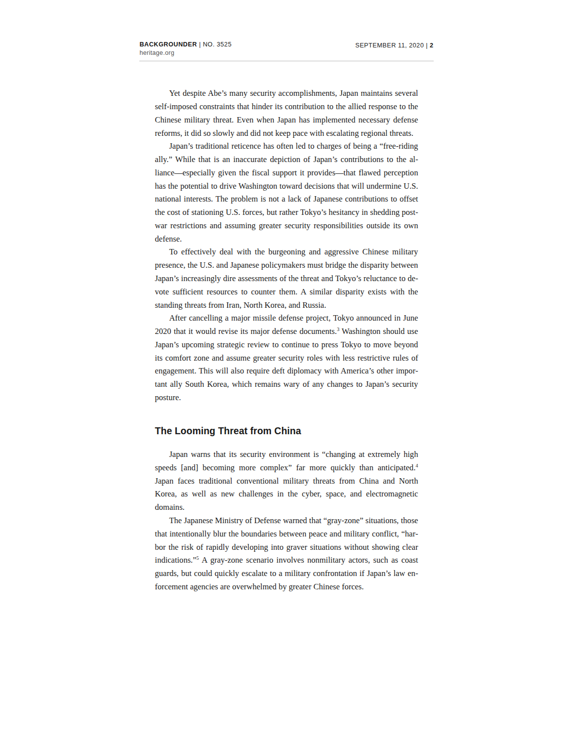BACKGROUNDER | No. 3525
heritage.org
September 11, 2020 | 2
Yet despite Abe’s many security accomplishments, Japan maintains several self-imposed constraints that hinder its contribution to the allied response to the Chinese military threat. Even when Japan has implemented necessary defense reforms, it did so slowly and did not keep pace with escalating regional threats.
Japan’s traditional reticence has often led to charges of being a “free-riding ally.” While that is an inaccurate depiction of Japan’s contributions to the alliance—especially given the fiscal support it provides—that flawed perception has the potential to drive Washington toward decisions that will undermine U.S. national interests. The problem is not a lack of Japanese contributions to offset the cost of stationing U.S. forces, but rather Tokyo’s hesitancy in shedding postwar restrictions and assuming greater security responsibilities outside its own defense.
To effectively deal with the burgeoning and aggressive Chinese military presence, the U.S. and Japanese policymakers must bridge the disparity between Japan’s increasingly dire assessments of the threat and Tokyo’s reluctance to devote sufficient resources to counter them. A similar disparity exists with the standing threats from Iran, North Korea, and Russia.
After cancelling a major missile defense project, Tokyo announced in June 2020 that it would revise its major defense documents.3 Washington should use Japan’s upcoming strategic review to continue to press Tokyo to move beyond its comfort zone and assume greater security roles with less restrictive rules of engagement. This will also require deft diplomacy with America’s other important ally South Korea, which remains wary of any changes to Japan’s security posture.
The Looming Threat from China
Japan warns that its security environment is “changing at extremely high speeds [and] becoming more complex” far more quickly than anticipated.4 Japan faces traditional conventional military threats from China and North Korea, as well as new challenges in the cyber, space, and electromagnetic domains.
The Japanese Ministry of Defense warned that “gray-zone” situations, those that intentionally blur the boundaries between peace and military conflict, “harbor the risk of rapidly developing into graver situations without showing clear indications.”5 A gray-zone scenario involves nonmilitary actors, such as coast guards, but could quickly escalate to a military confrontation if Japan’s law enforcement agencies are overwhelmed by greater Chinese forces.